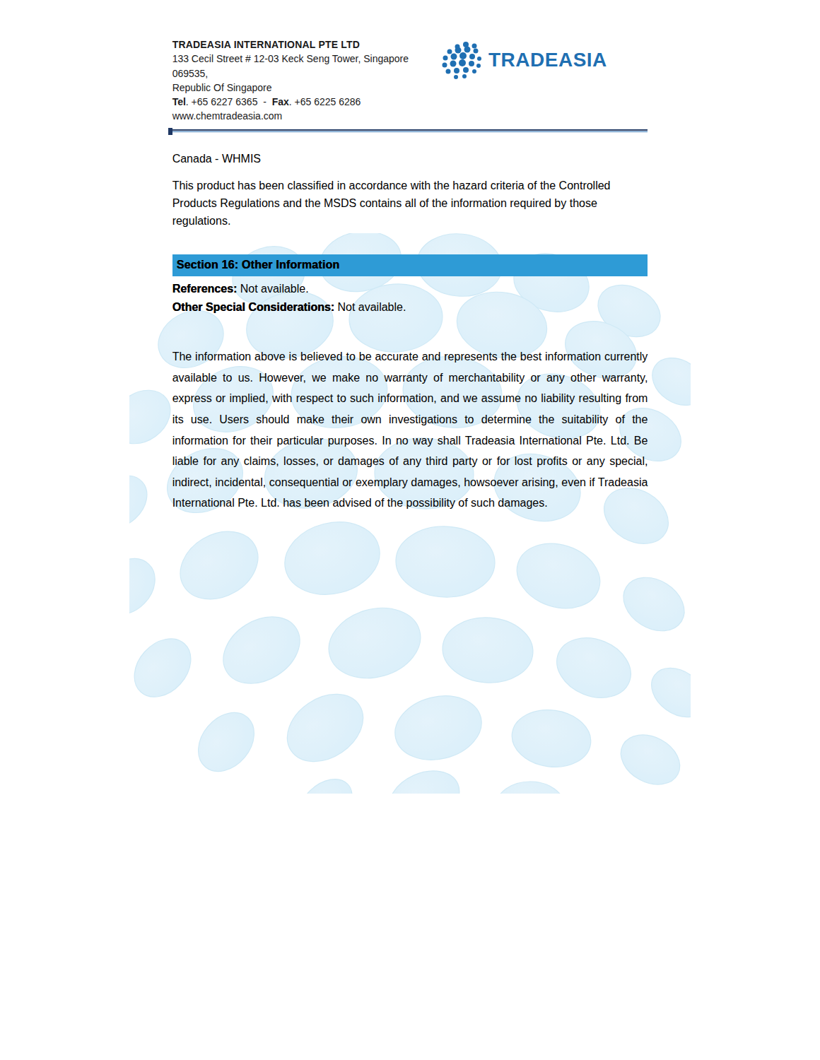TRADEASIA INTERNATIONAL PTE LTD
133 Cecil Street # 12-03 Keck Seng Tower, Singapore 069535,
Republic Of Singapore
Tel. +65 6227 6365 - Fax. +65 6225 6286
www.chemtradeasia.com
TRADEASIA
Canada - WHMIS
This product has been classified in accordance with the hazard criteria of the Controlled Products Regulations and the MSDS contains all of the information required by those regulations.
Section 16: Other Information
References: Not available.
Other Special Considerations: Not available.
The information above is believed to be accurate and represents the best information currently available to us. However, we make no warranty of merchantability or any other warranty, express or implied, with respect to such information, and we assume no liability resulting from its use. Users should make their own investigations to determine the suitability of the information for their particular purposes. In no way shall Tradeasia International Pte. Ltd. Be liable for any claims, losses, or damages of any third party or for lost profits or any special, indirect, incidental, consequential or exemplary damages, howsoever arising, even if Tradeasia International Pte. Ltd. has been advised of the possibility of such damages.